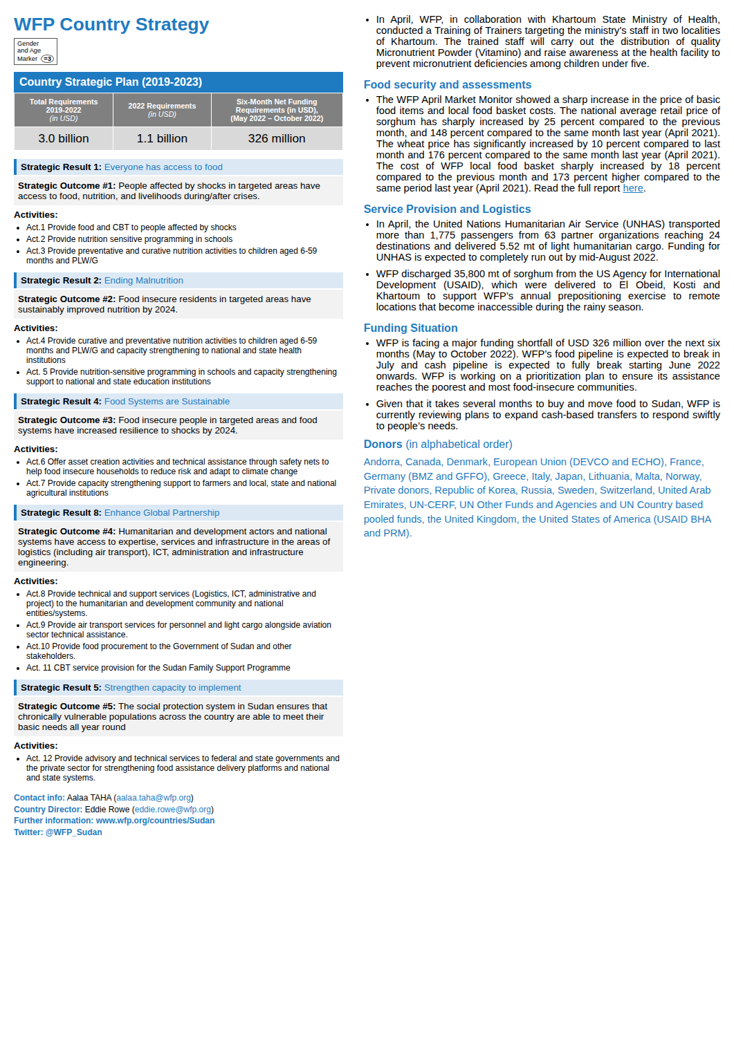WFP Country Strategy
Gender
and Age
Marker =3
Country Strategic Plan (2019-2023)
| Total Requirements 2019-2022 (in USD) | 2022 Requirements (in USD) | Six-Month Net Funding Requirements (in USD), (May 2022 – October 2022) |
| --- | --- | --- |
| 3.0 billion | 1.1 billion | 326 million |
Strategic Result 1: Everyone has access to food
Strategic Outcome #1: People affected by shocks in targeted areas have access to food, nutrition, and livelihoods during/after crises.
Activities:
Act.1 Provide food and CBT to people affected by shocks
Act.2 Provide nutrition sensitive programming in schools
Act.3 Provide preventative and curative nutrition activities to children aged 6-59 months and PLW/G
Strategic Result 2: Ending Malnutrition
Strategic Outcome #2: Food insecure residents in targeted areas have sustainably improved nutrition by 2024.
Activities:
Act.4 Provide curative and preventative nutrition activities to children aged 6-59 months and PLW/G and capacity strengthening to national and state health institutions
Act. 5 Provide nutrition-sensitive programming in schools and capacity strengthening support to national and state education institutions
Strategic Result 4: Food Systems are Sustainable
Strategic Outcome #3: Food insecure people in targeted areas and food systems have increased resilience to shocks by 2024.
Activities:
Act.6 Offer asset creation activities and technical assistance through safety nets to help food insecure households to reduce risk and adapt to climate change
Act.7 Provide capacity strengthening support to farmers and local, state and national agricultural institutions
Strategic Result 8: Enhance Global Partnership
Strategic Outcome #4: Humanitarian and development actors and national systems have access to expertise, services and infrastructure in the areas of logistics (including air transport), ICT, administration and infrastructure engineering.
Activities:
Act.8 Provide technical and support services (Logistics, ICT, administrative and project) to the humanitarian and development community and national entities/systems.
Act.9 Provide air transport services for personnel and light cargo alongside aviation sector technical assistance.
Act.10 Provide food procurement to the Government of Sudan and other stakeholders.
Act. 11 CBT service provision for the Sudan Family Support Programme
Strategic Result 5: Strengthen capacity to implement
Strategic Outcome #5: The social protection system in Sudan ensures that chronically vulnerable populations across the country are able to meet their basic needs all year round
Activities:
Act. 12 Provide advisory and technical services to federal and state governments and the private sector for strengthening food assistance delivery platforms and national and state systems.
Contact info: Aalaa TAHA (aalaa.taha@wfp.org)
Country Director: Eddie Rowe (eddie.rowe@wfp.org)
Further information: www.wfp.org/countries/Sudan
Twitter: @WFP_Sudan
In April, WFP, in collaboration with Khartoum State Ministry of Health, conducted a Training of Trainers targeting the ministry's staff in two localities of Khartoum. The trained staff will carry out the distribution of quality Micronutrient Powder (Vitamino) and raise awareness at the health facility to prevent micronutrient deficiencies among children under five.
Food security and assessments
The WFP April Market Monitor showed a sharp increase in the price of basic food items and local food basket costs. The national average retail price of sorghum has sharply increased by 25 percent compared to the previous month, and 148 percent compared to the same month last year (April 2021). The wheat price has significantly increased by 10 percent compared to last month and 176 percent compared to the same month last year (April 2021). The cost of WFP local food basket sharply increased by 18 percent compared to the previous month and 173 percent higher compared to the same period last year (April 2021). Read the full report here.
Service Provision and Logistics
In April, the United Nations Humanitarian Air Service (UNHAS) transported more than 1,775 passengers from 63 partner organizations reaching 24 destinations and delivered 5.52 mt of light humanitarian cargo. Funding for UNHAS is expected to completely run out by mid-August 2022.
WFP discharged 35,800 mt of sorghum from the US Agency for International Development (USAID), which were delivered to El Obeid, Kosti and Khartoum to support WFP’s annual prepositioning exercise to remote locations that become inaccessible during the rainy season.
Funding Situation
WFP is facing a major funding shortfall of USD 326 million over the next six months (May to October 2022). WFP’s food pipeline is expected to break in July and cash pipeline is expected to fully break starting June 2022 onwards. WFP is working on a prioritization plan to ensure its assistance reaches the poorest and most food-insecure communities.
Given that it takes several months to buy and move food to Sudan, WFP is currently reviewing plans to expand cash-based transfers to respond swiftly to people’s needs.
Donors (in alphabetical order)
Andorra, Canada, Denmark, European Union (DEVCO and ECHO), France, Germany (BMZ and GFFO), Greece, Italy, Japan, Lithuania, Malta, Norway, Private donors, Republic of Korea, Russia, Sweden, Switzerland, United Arab Emirates, UN-CERF, UN Other Funds and Agencies and UN Country based pooled funds, the United Kingdom, the United States of America (USAID BHA and PRM).